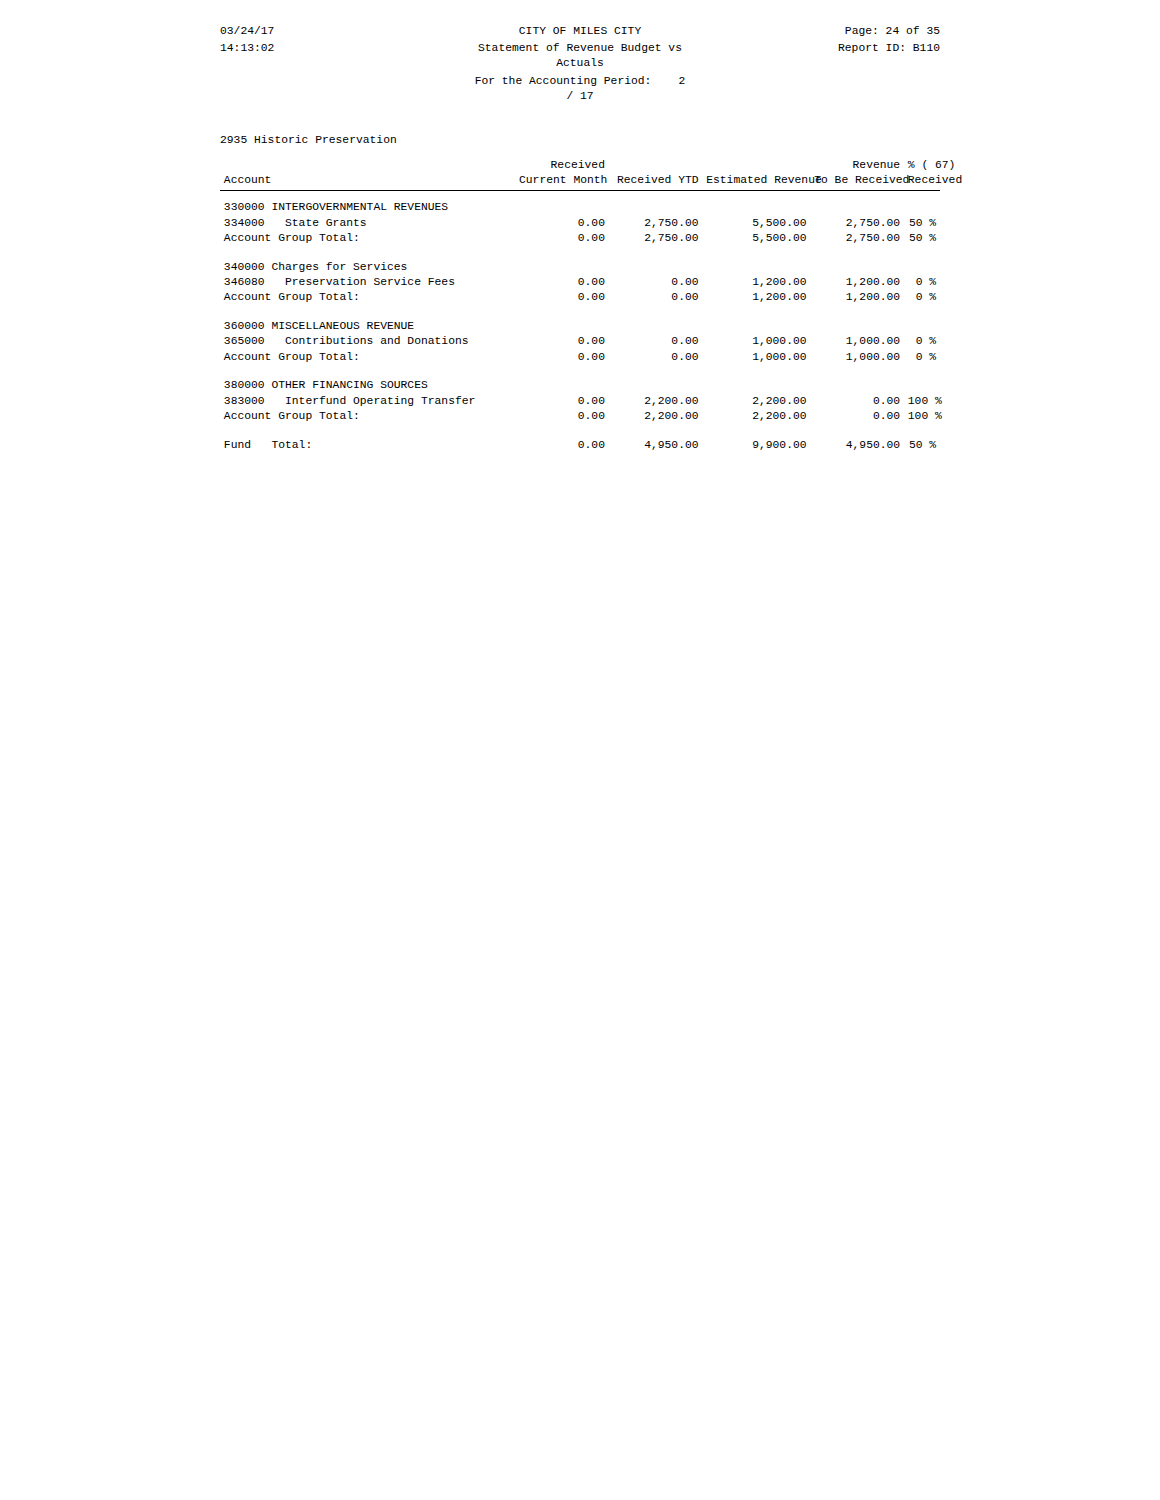03/24/17
CITY OF MILES CITY
Page: 24 of 35
14:13:02
Statement of Revenue Budget vs Actuals
Report ID: B110
For the Accounting Period: 2 / 17
2935 Historic Preservation
| | Received | | | Revenue | % ( 67) |
| --- | --- | --- | --- | --- | --- |
| Account | Current Month | Received YTD | Estimated Revenue | To Be Received | Received |
| 330000 INTERGOVERNMENTAL REVENUES | | | | | |
| 334000 State Grants | 0.00 | 2,750.00 | 5,500.00 | 2,750.00 | 50 % |
| Account Group Total: | 0.00 | 2,750.00 | 5,500.00 | 2,750.00 | 50 % |
| 340000 Charges for Services | | | | | |
| 346080 Preservation Service Fees | 0.00 | 0.00 | 1,200.00 | 1,200.00 | 0 % |
| Account Group Total: | 0.00 | 0.00 | 1,200.00 | 1,200.00 | 0 % |
| 360000 MISCELLANEOUS REVENUE | | | | | |
| 365000 Contributions and Donations | 0.00 | 0.00 | 1,000.00 | 1,000.00 | 0 % |
| Account Group Total: | 0.00 | 0.00 | 1,000.00 | 1,000.00 | 0 % |
| 380000 OTHER FINANCING SOURCES | | | | | |
| 383000 Interfund Operating Transfer | 0.00 | 2,200.00 | 2,200.00 | 0.00 | 100 % |
| Account Group Total: | 0.00 | 2,200.00 | 2,200.00 | 0.00 | 100 % |
| Fund Total: | 0.00 | 4,950.00 | 9,900.00 | 4,950.00 | 50 % |